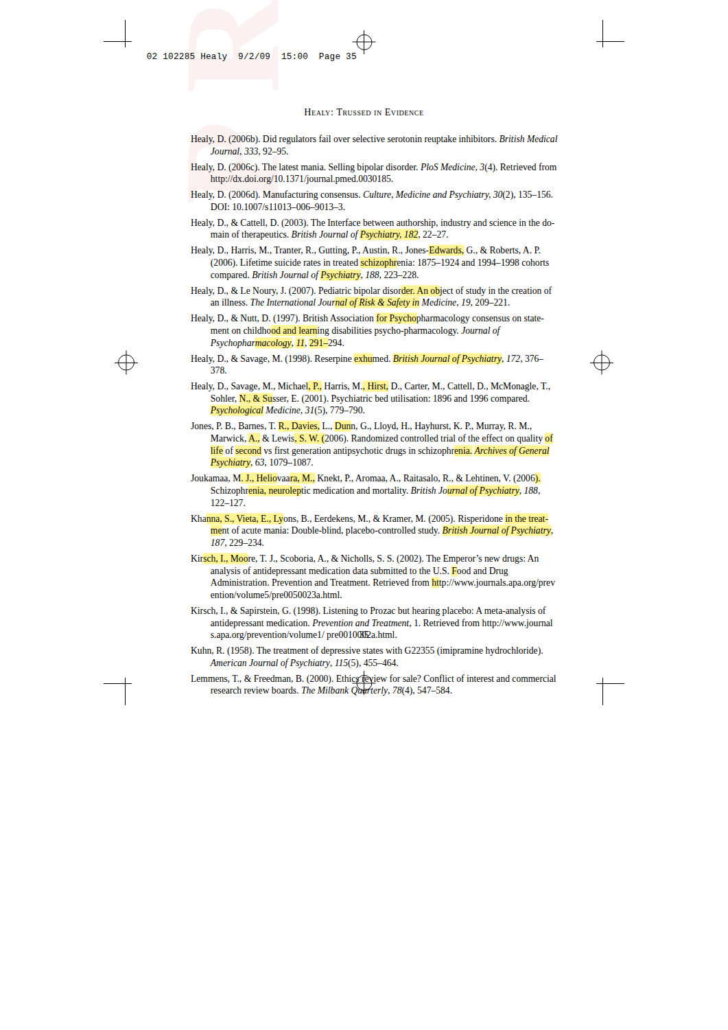PROOF
02 102285 Healy 9/2/09 15:00 Page 35
Healy: Trussed in Evidence
Healy, D. (2006b). Did regulators fail over selective serotonin reuptake inhibitors. British Medical Journal, 333, 92–95.
Healy, D. (2006c). The latest mania. Selling bipolar disorder. PloS Medicine, 3(4). Retrieved from http://dx.doi.org/10.1371/journal.pmed.0030185.
Healy, D. (2006d). Manufacturing consensus. Culture, Medicine and Psychiatry, 30(2), 135–156. DOI: 10.1007/s11013–006–9013–3.
Healy, D., & Cattell, D. (2003). The Interface between authorship, industry and science in the domain of therapeutics. British Journal of Psychiatry, 182, 22–27.
Healy, D., Harris, M., Tranter, R., Gutting, P., Austin, R., Jones-Edwards, G., & Roberts, A. P. (2006). Lifetime suicide rates in treated schizophrenia: 1875–1924 and 1994–1998 cohorts compared. British Journal of Psychiatry, 188, 223–228.
Healy, D., & Le Noury, J. (2007). Pediatric bipolar disorder. An object of study in the creation of an illness. The International Journal of Risk & Safety in Medicine, 19, 209–221.
Healy, D., & Nutt, D. (1997). British Association for Psychopharmacology consensus on statement on childhood and learning disabilities psycho-pharmacology. Journal of Psychopharmacology, 11, 291–294.
Healy, D., & Savage, M. (1998). Reserpine exhumed. British Journal of Psychiatry, 172, 376–378.
Healy, D., Savage, M., Michael, P., Harris, M., Hirst, D., Carter, M., Cattell, D., McMonagle, T., Sohler, N., & Susser, E. (2001). Psychiatric bed utilisation: 1896 and 1996 compared. Psychological Medicine, 31(5), 779–790.
Jones, P. B., Barnes, T. R., Davies, L., Dunn, G., Lloyd, H., Hayhurst, K. P., Murray, R. M., Marwick, A., & Lewis, S. W. (2006). Randomized controlled trial of the effect on quality of life of second vs first generation antipsychotic drugs in schizophrenia. Archives of General Psychiatry, 63, 1079–1087.
Joukamaa, M. J., Heliovaara, M., Knekt, P., Aromaa, A., Raitasalo, R., & Lehtinen, V. (2006). Schizophrenia, neuroleptic medication and mortality. British Journal of Psychiatry, 188, 122–127.
Khanna, S., Vieta, E., Lyons, B., Eerdekens, M., & Kramer, M. (2005). Risperidone in the treatment of acute mania: Double-blind, placebo-controlled study. British Journal of Psychiatry, 187, 229–234.
Kirsch, I., Moore, T. J., Scoboria, A., & Nicholls, S. S. (2002). The Emperor’s new drugs: An analysis of antidepressant medication data submitted to the U.S. Food and Drug Administration. Prevention and Treatment. Retrieved from http://www.journals.apa.org/prevention/volume5/pre0050023a.html.
Kirsch, I., & Sapirstein, G. (1998). Listening to Prozac but hearing placebo: A meta-analysis of antidepressant medication. Prevention and Treatment, 1. Retrieved from http://www.journals.apa.org/prevention/volume1/ pre0010002a.html.
Kuhn, R. (1958). The treatment of depressive states with G22355 (imipramine hydrochloride). American Journal of Psychiatry, 115(5), 455–464.
Lemmens, T., & Freedman, B. (2000). Ethics review for sale? Conflict of interest and commercial research review boards. The Milbank Quarterly, 78(4), 547–584.
35